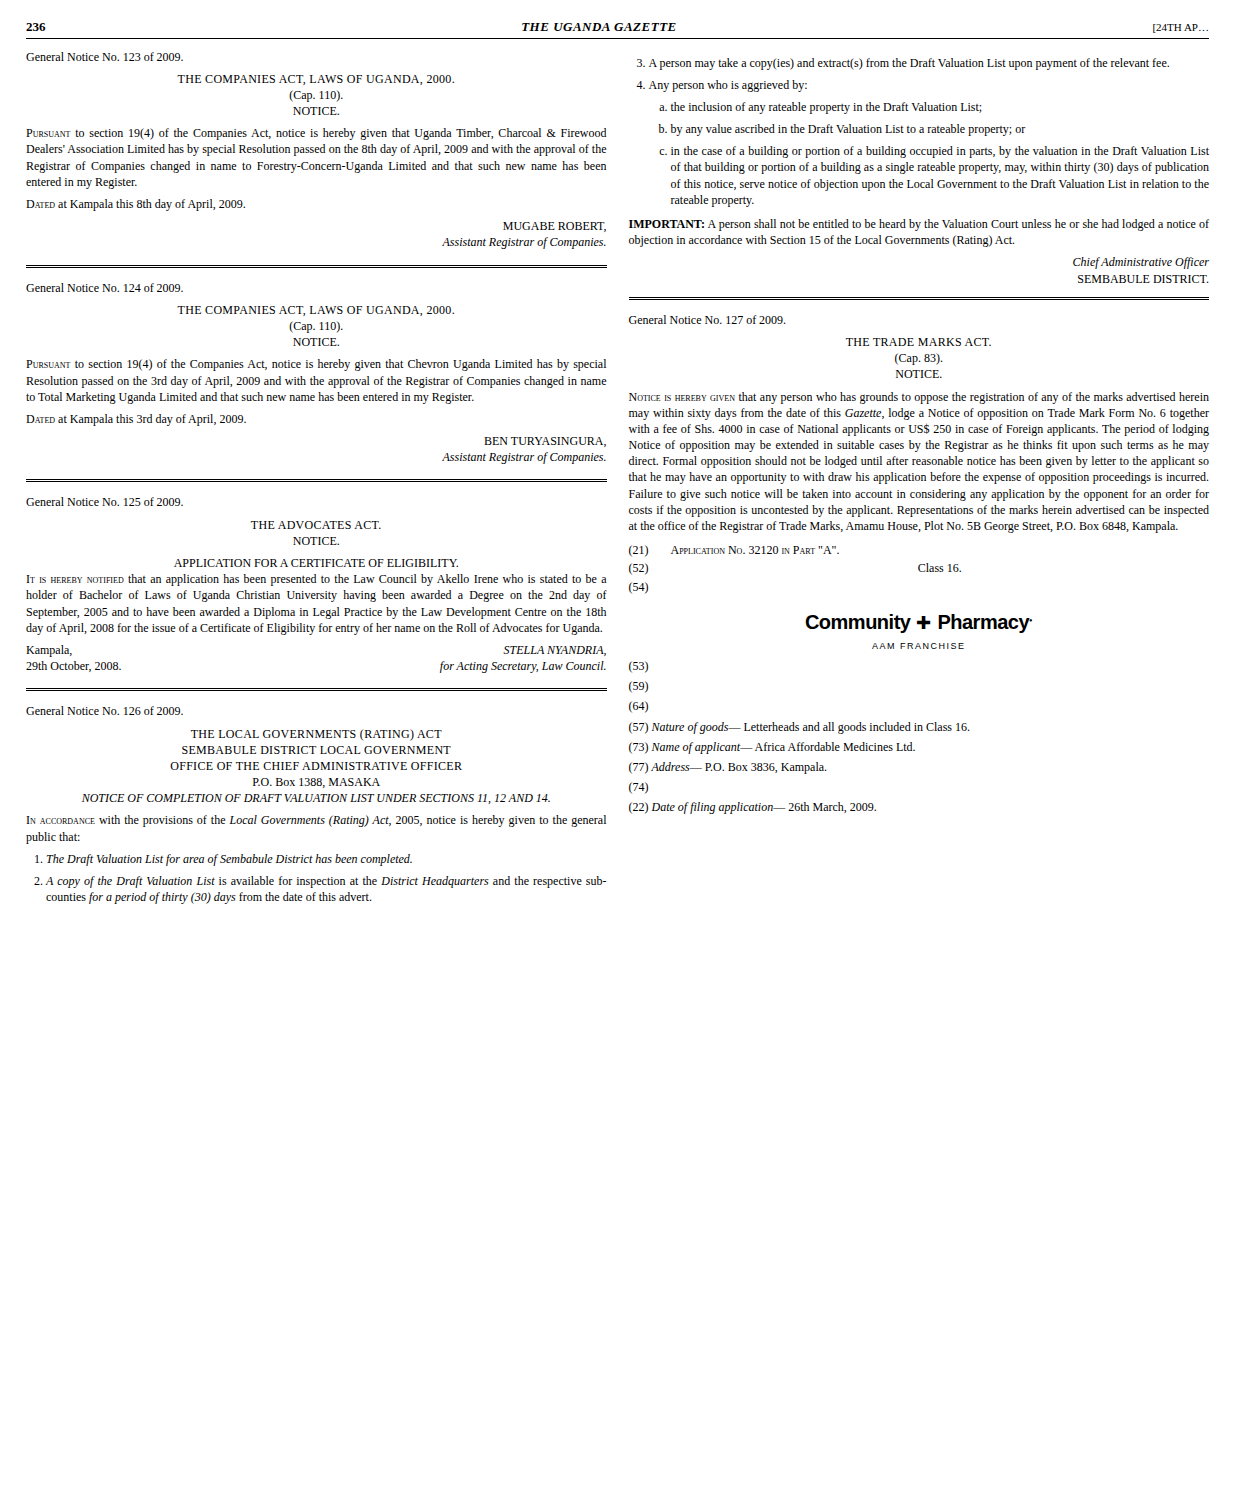236 THE UGANDA GAZETTE [24TH AP…
General Notice No. 123 of 2009.
THE COMPANIES ACT, LAWS OF UGANDA, 2000.
(Cap. 110).
Notice.
Pursuant to section 19(4) of the Companies Act, notice is hereby given that Uganda Timber, Charcoal & Firewood Dealers' Association Limited has by special Resolution passed on the 8th day of April, 2009 and with the approval of the Registrar of Companies changed in name to Forestry-Concern-Uganda Limited and that such new name has been entered in my Register.
Dated at Kampala this 8th day of April, 2009.
MUGABE ROBERT, Assistant Registrar of Companies.
General Notice No. 124 of 2009.
THE COMPANIES ACT, LAWS OF UGANDA, 2000.
(Cap. 110).
Notice.
Pursuant to section 19(4) of the Companies Act, notice is hereby given that Chevron Uganda Limited has by special Resolution passed on the 3rd day of April, 2009 and with the approval of the Registrar of Companies changed in name to Total Marketing Uganda Limited and that such new name has been entered in my Register.
Dated at Kampala this 3rd day of April, 2009.
BEN TURYASINGURA, Assistant Registrar of Companies.
General Notice No. 125 of 2009.
THE ADVOCATES ACT.
Notice.
APPLICATION FOR A CERTIFICATE OF ELIGIBILITY.
It is hereby notified that an application has been presented to the Law Council by Akello Irene who is stated to be a holder of Bachelor of Laws of Uganda Christian University having been awarded a Degree on the 2nd day of September, 2005 and to have been awarded a Diploma in Legal Practice by the Law Development Centre on the 18th day of April, 2008 for the issue of a Certificate of Eligibility for entry of her name on the Roll of Advocates for Uganda.
Kampala,
29th October, 2008.
STELLA NYANDRIA,
for Acting Secretary, Law Council.
General Notice No. 126 of 2009.
THE LOCAL GOVERNMENTS (RATING) ACT
SEMBABULE DISTRICT LOCAL GOVERNMENT
OFFICE OF THE CHIEF ADMINISTRATIVE OFFICER
P.O. Box 1388, MASAKA
NOTICE OF COMPLETION OF DRAFT VALUATION LIST UNDER SECTIONS 11, 12 AND 14.
In accordance with the provisions of the Local Governments (Rating) Act, 2005, notice is hereby given to the general public that:
The Draft Valuation List for area of Sembabule District has been completed.
A copy of the Draft Valuation List is available for inspection at the District Headquarters and the respective sub-counties for a period of thirty (30) days from the date of this advert.
A person may take a copy(ies) and extract(s) from the Draft Valuation List upon payment of the relevant fee.
Any person who is aggrieved by:
the inclusion of any rateable property in the Draft Valuation List;
by any value ascribed in the Draft Valuation List to a rateable property; or
in the case of a building or portion of a building occupied in parts, by the valuation in the Draft Valuation List of that building or portion of a building as a single rateable property, may, within thirty (30) days of publication of this notice, serve notice of objection upon the Local Government to the Draft Valuation List in relation to the rateable property.
IMPORTANT: A person shall not be entitled to be heard by the Valuation Court unless he or she had lodged a notice of objection in accordance with Section 15 of the Local Governments (Rating) Act.
Chief Administrative Officer SEMBABULE DISTRICT.
General Notice No. 127 of 2009.
THE TRADE MARKS ACT.
(Cap. 83).
Notice.
Notice is hereby given that any person who has grounds to oppose the registration of any of the marks advertised herein may within sixty days from the date of this Gazette, lodge a Notice of opposition on Trade Mark Form No. 6 together with a fee of Shs. 4000 in case of National applicants or US$ 250 in case of Foreign applicants. The period of lodging Notice of opposition may be extended in suitable cases by the Registrar as he thinks fit upon such terms as he may direct. Formal opposition should not be lodged until after reasonable notice has been given by letter to the applicant so that he may have an opportunity to with draw his application before the expense of opposition proceedings is incurred. Failure to give such notice will be taken into account in considering any application by the opponent for an order for costs if the opposition is uncontested by the applicant. Representations of the marks herein advertised can be inspected at the office of the Registrar of Trade Marks, Amamu House, Plot No. 5B George Street, P.O. Box 6848, Kampala.
(21) Application No. 32120 in Part "A".
(52) Class 16.
(54)
Community✚Pharmacy•
AAM FRANCHISE
(53)
(59)
(64)
(57) Nature of goods— Letterheads and all goods included in Class 16.
(73) Name of applicant— Africa Affordable Medicines Ltd.
(77) Address— P.O. Box 3836, Kampala.
(74)
(22) Date of filing application— 26th March, 2009.